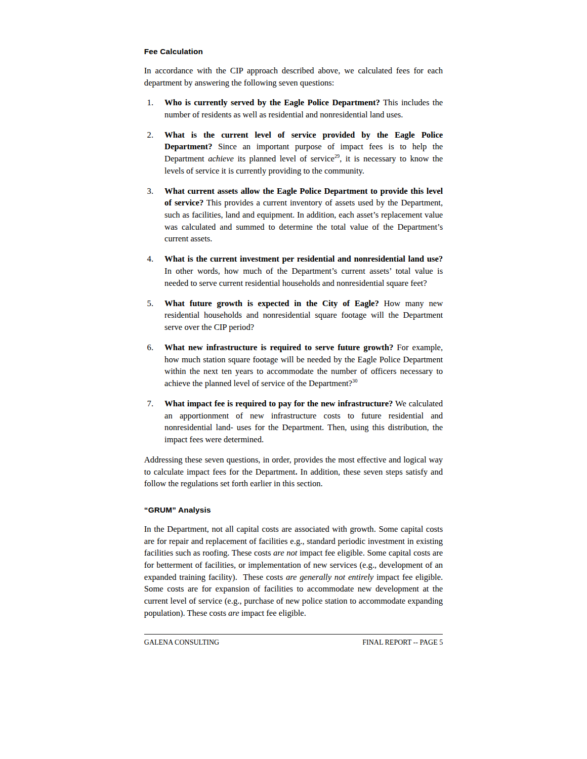Fee Calculation
In accordance with the CIP approach described above, we calculated fees for each department by answering the following seven questions:
Who is currently served by the Eagle Police Department? This includes the number of residents as well as residential and nonresidential land uses.
What is the current level of service provided by the Eagle Police Department? Since an important purpose of impact fees is to help the Department achieve its planned level of service29, it is necessary to know the levels of service it is currently providing to the community.
What current assets allow the Eagle Police Department to provide this level of service? This provides a current inventory of assets used by the Department, such as facilities, land and equipment. In addition, each asset’s replacement value was calculated and summed to determine the total value of the Department’s current assets.
What is the current investment per residential and nonresidential land use? In other words, how much of the Department’s current assets’ total value is needed to serve current residential households and nonresidential square feet?
What future growth is expected in the City of Eagle? How many new residential households and nonresidential square footage will the Department serve over the CIP period?
What new infrastructure is required to serve future growth? For example, how much station square footage will be needed by the Eagle Police Department within the next ten years to accommodate the number of officers necessary to achieve the planned level of service of the Department?30
What impact fee is required to pay for the new infrastructure? We calculated an apportionment of new infrastructure costs to future residential and nonresidential land- uses for the Department. Then, using this distribution, the impact fees were determined.
Addressing these seven questions, in order, provides the most effective and logical way to calculate impact fees for the Department. In addition, these seven steps satisfy and follow the regulations set forth earlier in this section.
“GRUM” Analysis
In the Department, not all capital costs are associated with growth. Some capital costs are for repair and replacement of facilities e.g., standard periodic investment in existing facilities such as roofing. These costs are not impact fee eligible. Some capital costs are for betterment of facilities, or implementation of new services (e.g., development of an expanded training facility). These costs are generally not entirely impact fee eligible. Some costs are for expansion of facilities to accommodate new development at the current level of service (e.g., purchase of new police station to accommodate expanding population). These costs are impact fee eligible.
Galena Consulting Final Report -- Page 5